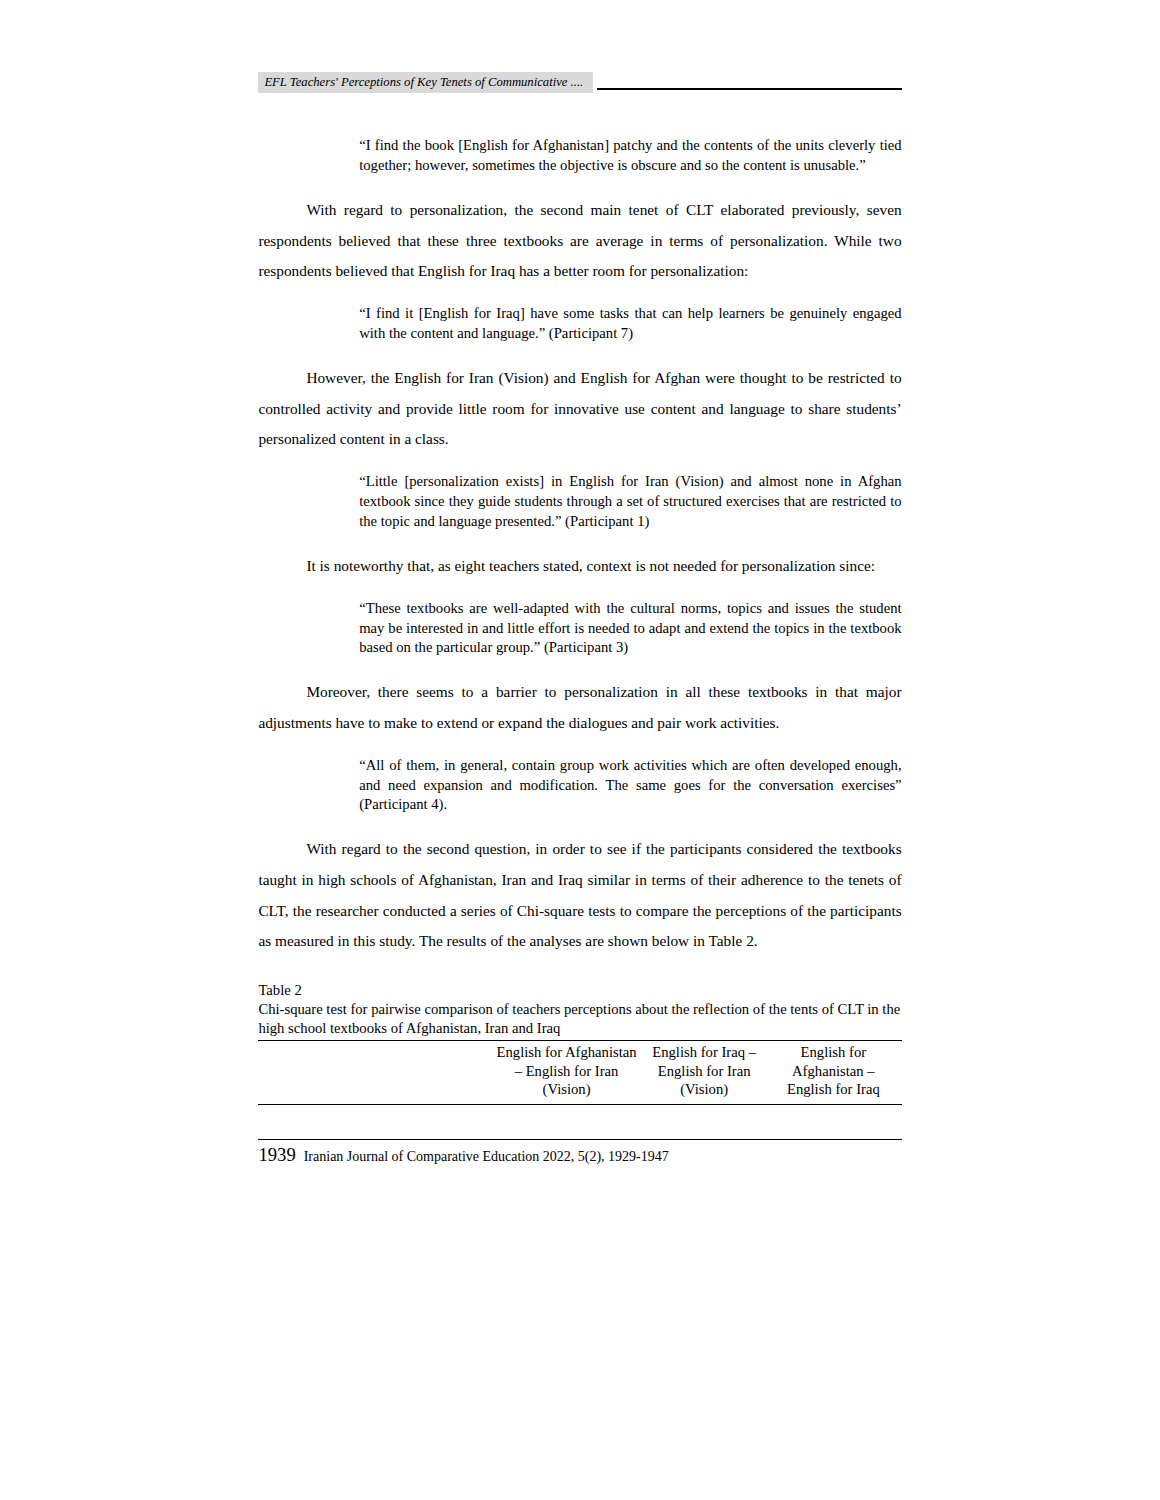EFL Teachers' Perceptions of Key Tenets of Communicative ....
“I find the book [English for Afghanistan] patchy and the contents of the units cleverly tied together; however, sometimes the objective is obscure and so the content is unusable.”
With regard to personalization, the second main tenet of CLT elaborated previously, seven respondents believed that these three textbooks are average in terms of personalization. While two respondents believed that English for Iraq has a better room for personalization:
“I find it [English for Iraq] have some tasks that can help learners be genuinely engaged with the content and language.” (Participant 7)
However, the English for Iran (Vision) and English for Afghan were thought to be restricted to controlled activity and provide little room for innovative use content and language to share students’ personalized content in a class.
“Little [personalization exists] in English for Iran (Vision) and almost none in Afghan textbook since they guide students through a set of structured exercises that are restricted to the topic and language presented.” (Participant 1)
It is noteworthy that, as eight teachers stated, context is not needed for personalization since:
“These textbooks are well-adapted with the cultural norms, topics and issues the student may be interested in and little effort is needed to adapt and extend the topics in the textbook based on the particular group.” (Participant 3)
Moreover, there seems to a barrier to personalization in all these textbooks in that major adjustments have to make to extend or expand the dialogues and pair work activities.
“All of them, in general, contain group work activities which are often developed enough, and need expansion and modification. The same goes for the conversation exercises” (Participant 4).
With regard to the second question, in order to see if the participants considered the textbooks taught in high schools of Afghanistan, Iran and Iraq similar in terms of their adherence to the tenets of CLT, the researcher conducted a series of Chi-square tests to compare the perceptions of the participants as measured in this study. The results of the analyses are shown below in Table 2.
Table 2 Chi-square test for pairwise comparison of teachers perceptions about the reflection of the tents of CLT in the high school textbooks of Afghanistan, Iran and Iraq
| | English for Afghanistan – English for Iran (Vision) | English for Iraq – English for Iran (Vision) | English for Afghanistan – English for Iraq |
| --- | --- | --- | --- |
1939 Iranian Journal of Comparative Education 2022, 5(2), 1929-1947